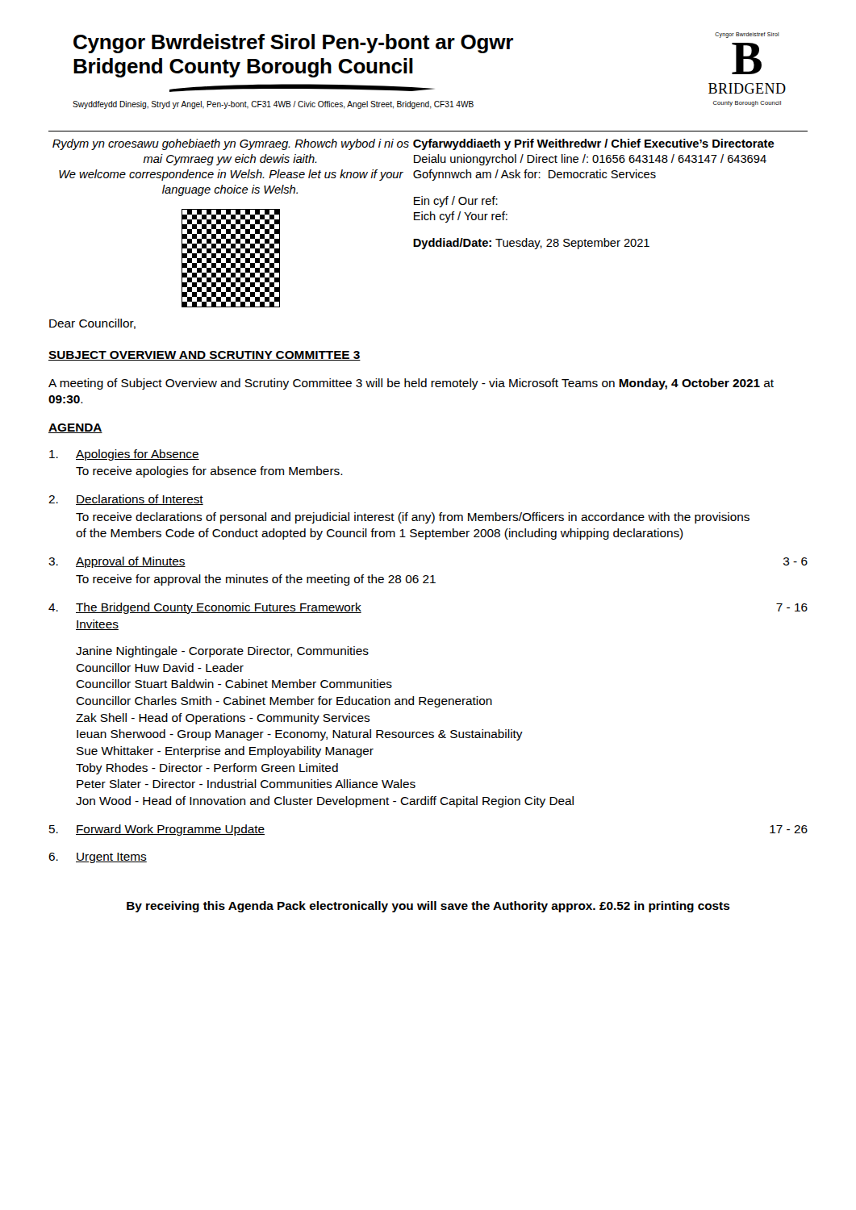Cyngor Bwrdeistref Sirol
B
BRIDGEND
County Borough Council
Cyngor Bwrdeistref Sirol Pen-y-bont ar Ogwr Bridgend County Borough Council
Swyddfeydd Dinesig, Stryd yr Angel, Pen-y-bont, CF31 4WB / Civic Offices, Angel Street, Bridgend, CF31 4WB
| Rydym yn croesawu gohebiaeth yn Gymraeg. Rhowch wybod i ni os mai Cymraeg yw eich dewis iaith. We welcome correspondence in Welsh. Please let us know if your language choice is Welsh. | Cyfarwyddiaeth y Prif Weithredwr / Chief Executive’s Directorate Deialu uniongyrchol / Direct line /: 01656 643148 / 643147 / 643694 Gofynnwch am / Ask for: Democratic Services Ein cyf / Our ref: Eich cyf / Your ref: Dyddiad/Date: Tuesday, 28 September 2021 |
Dear Councillor,
SUBJECT OVERVIEW AND SCRUTINY COMMITTEE 3
A meeting of Subject Overview and Scrutiny Committee 3 will be held remotely - via Microsoft Teams on Monday, 4 October 2021 at 09:30.
AGENDA
| 1. | Apologies for Absence To receive apologies for absence from Members. | |
| 2. | Declarations of Interest To receive declarations of personal and prejudicial interest (if any) from Members/Officers in accordance with the provisions of the Members Code of Conduct adopted by Council from 1 September 2008 (including whipping declarations) | |
| 3. | Approval of Minutes To receive for approval the minutes of the meeting of the 28 06 21 | 3 - 6 |
| 4. | The Bridgend County Economic Futures Framework Invitees Janine Nightingale - Corporate Director, Communities Councillor Huw David - Leader Councillor Stuart Baldwin - Cabinet Member Communities Councillor Charles Smith - Cabinet Member for Education and Regeneration Zak Shell - Head of Operations - Community Services Ieuan Sherwood - Group Manager - Economy, Natural Resources & Sustainability Sue Whittaker - Enterprise and Employability Manager Toby Rhodes - Director - Perform Green Limited Peter Slater - Director - Industrial Communities Alliance Wales Jon Wood - Head of Innovation and Cluster Development - Cardiff Capital Region City Deal | 7 - 16 |
| 5. | Forward Work Programme Update | 17 - 26 |
| 6. | Urgent Items | |
By receiving this Agenda Pack electronically you will save the Authority approx. £0.52 in printing costs